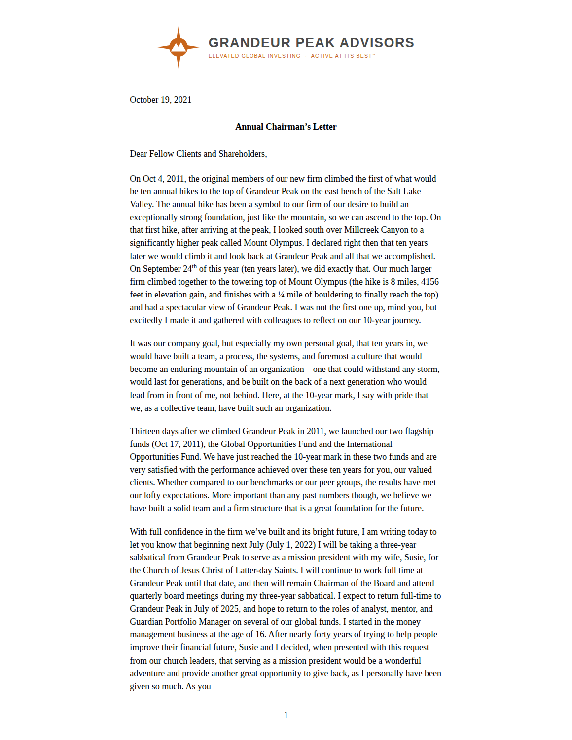GRANDEUR PEAK ADVISORS
ELEVATED GLOBAL INVESTING · ACTIVE AT ITS BEST™
October 19, 2021
Annual Chairman’s Letter
Dear Fellow Clients and Shareholders,
On Oct 4, 2011, the original members of our new firm climbed the first of what would be ten annual hikes to the top of Grandeur Peak on the east bench of the Salt Lake Valley. The annual hike has been a symbol to our firm of our desire to build an exceptionally strong foundation, just like the mountain, so we can ascend to the top. On that first hike, after arriving at the peak, I looked south over Millcreek Canyon to a significantly higher peak called Mount Olympus. I declared right then that ten years later we would climb it and look back at Grandeur Peak and all that we accomplished. On September 24th of this year (ten years later), we did exactly that. Our much larger firm climbed together to the towering top of Mount Olympus (the hike is 8 miles, 4156 feet in elevation gain, and finishes with a ¼ mile of bouldering to finally reach the top) and had a spectacular view of Grandeur Peak. I was not the first one up, mind you, but excitedly I made it and gathered with colleagues to reflect on our 10-year journey.
It was our company goal, but especially my own personal goal, that ten years in, we would have built a team, a process, the systems, and foremost a culture that would become an enduring mountain of an organization—one that could withstand any storm, would last for generations, and be built on the back of a next generation who would lead from in front of me, not behind. Here, at the 10-year mark, I say with pride that we, as a collective team, have built such an organization.
Thirteen days after we climbed Grandeur Peak in 2011, we launched our two flagship funds (Oct 17, 2011), the Global Opportunities Fund and the International Opportunities Fund. We have just reached the 10-year mark in these two funds and are very satisfied with the performance achieved over these ten years for you, our valued clients. Whether compared to our benchmarks or our peer groups, the results have met our lofty expectations. More important than any past numbers though, we believe we have built a solid team and a firm structure that is a great foundation for the future.
With full confidence in the firm we’ve built and its bright future, I am writing today to let you know that beginning next July (July 1, 2022) I will be taking a three-year sabbatical from Grandeur Peak to serve as a mission president with my wife, Susie, for the Church of Jesus Christ of Latter-day Saints. I will continue to work full time at Grandeur Peak until that date, and then will remain Chairman of the Board and attend quarterly board meetings during my three-year sabbatical. I expect to return full-time to Grandeur Peak in July of 2025, and hope to return to the roles of analyst, mentor, and Guardian Portfolio Manager on several of our global funds. I started in the money management business at the age of 16. After nearly forty years of trying to help people improve their financial future, Susie and I decided, when presented with this request from our church leaders, that serving as a mission president would be a wonderful adventure and provide another great opportunity to give back, as I personally have been given so much. As you
1